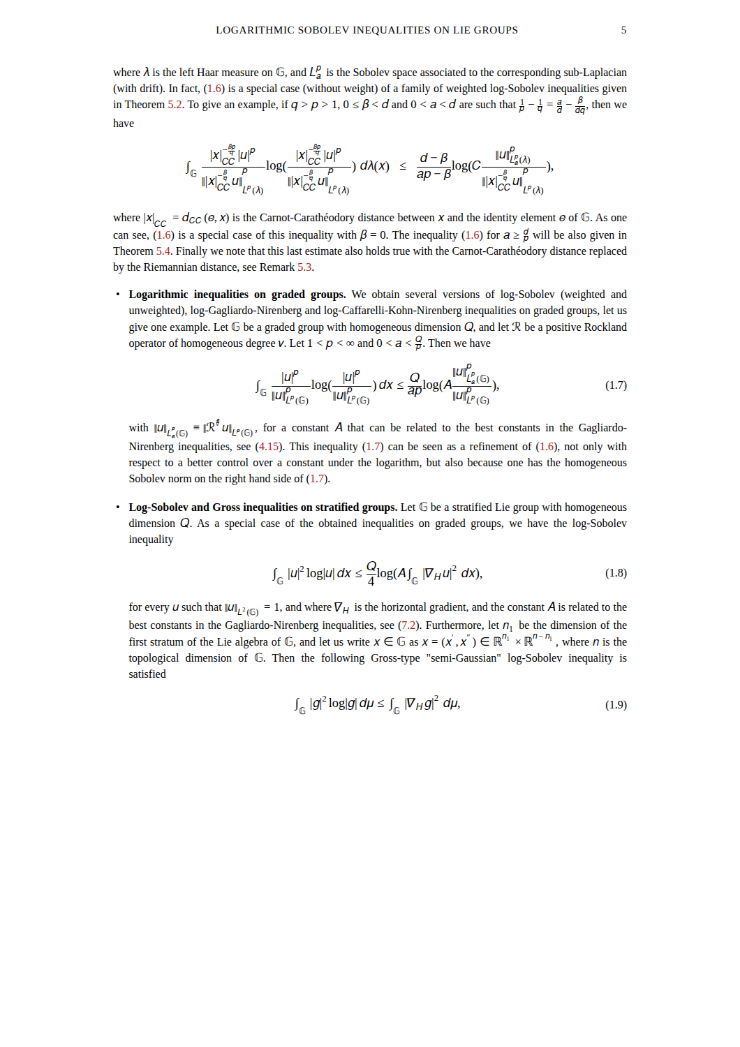LOGARITHMIC SOBOLEV INEQUALITIES ON LIE GROUPS 5
where λ is the left Haar measure on 𝔾, and Lap is the Sobolev space associated to the corresponding sub-Laplacian (with drift). In fact, (1.6) is a special case (without weight) of a family of weighted log-Sobolev inequalities given in Theorem 5.2. To give an example, if q>p>1, 0≤β<d and 0<a<d are such that 1p−1q=ad−βdq, then we have
∫𝔾 |x|CC−βpq|u|p ‖|x|CC−βqu‖Lp(λ)p log ( |x|CC−βpq|u|p ‖|x|CC−βqu‖Lp(λ)p ) dλ(x) ≤ d−βap−β log ( C ‖u‖Lap(λ)p ‖|x|CC−βqu‖Lp(λ)p ) ,
where |x|CC=dCC(e,x) is the Carnot-Carathéodory distance between x and the identity element e of 𝔾. As one can see, (1.6) is a special case of this inequality with β=0. The inequality (1.6) for a≥dp will be also given in Theorem 5.4. Finally we note that this last estimate also holds true with the Carnot-Carathéodory distance replaced by the Riemannian distance, see Remark 5.3.
Logarithmic inequalities on graded groups. We obtain several versions of log-Sobolev (weighted and unweighted), log-Gagliardo-Nirenberg and log-Caffarelli-Kohn-Nirenberg inequalities on graded groups, let us give one example. Let 𝔾 be a graded group with homogeneous dimension Q, and let ℛ be a positive Rockland operator of homogeneous degree ν. Let 1<p<∞ and 0<a<Qp. Then we have
∫𝔾 |u|p ‖u‖Lp(𝔾)p log ( |u|p ‖u‖Lp(𝔾)p ) dx ≤ Qap log ( A ‖u‖L˙ap(𝔾)p ‖u‖Lp(𝔾)p ) , (1.7)
with ‖u‖L˙ap(𝔾)≡‖ℛaνu‖Lp(𝔾), for a constant A that can be related to the best constants in the Gagliardo-Nirenberg inequalities, see (4.15). This inequality (1.7) can be seen as a refinement of (1.6), not only with respect to a better control over a constant under the logarithm, but also because one has the homogeneous Sobolev norm on the right hand side of (1.7).
Log-Sobolev and Gross inequalities on stratified groups. Let 𝔾 be a stratified Lie group with homogeneous dimension Q. As a special case of the obtained inequalities on graded groups, we have the log-Sobolev inequality
∫𝔾 |u|2 log|u| dx ≤ Q4 log ( A ∫𝔾 |∇Hu|2 dx ) , (1.8)
for every u such that ‖u‖L2(𝔾)=1, and where ∇H is the horizontal gradient, and the constant A is related to the best constants in the Gagliardo-Nirenberg inequalities, see (7.2). Furthermore, let n1 be the dimension of the first stratum of the Lie algebra of 𝔾, and let us write x∈𝔾 as x=(x′,x″)∈ℝn1×ℝn−n1, where n is the topological dimension of 𝔾. Then the following Gross-type "semi-Gaussian" log-Sobolev inequality is satisfied
∫𝔾 |g|2 log|g| dμ ≤ ∫𝔾 |∇Hg|2 dμ , (1.9)